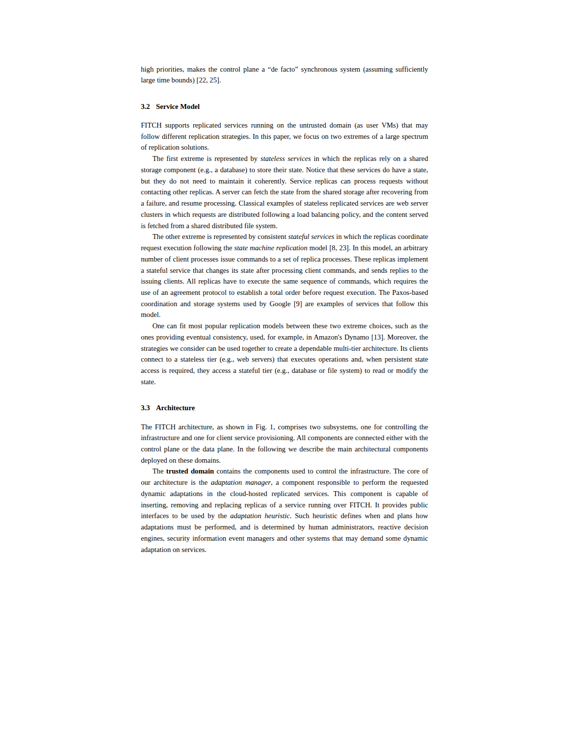high priorities, makes the control plane a “de facto” synchronous system (assuming sufficiently large time bounds) [22, 25].
3.2 Service Model
FITCH supports replicated services running on the untrusted domain (as user VMs) that may follow different replication strategies. In this paper, we focus on two extremes of a large spectrum of replication solutions.
The first extreme is represented by stateless services in which the replicas rely on a shared storage component (e.g., a database) to store their state. Notice that these services do have a state, but they do not need to maintain it coherently. Service replicas can process requests without contacting other replicas. A server can fetch the state from the shared storage after recovering from a failure, and resume processing. Classical examples of stateless replicated services are web server clusters in which requests are distributed following a load balancing policy, and the content served is fetched from a shared distributed file system.
The other extreme is represented by consistent stateful services in which the replicas coordinate request execution following the state machine replication model [8, 23]. In this model, an arbitrary number of client processes issue commands to a set of replica processes. These replicas implement a stateful service that changes its state after processing client commands, and sends replies to the issuing clients. All replicas have to execute the same sequence of commands, which requires the use of an agreement protocol to establish a total order before request execution. The Paxos-based coordination and storage systems used by Google [9] are examples of services that follow this model.
One can fit most popular replication models between these two extreme choices, such as the ones providing eventual consistency, used, for example, in Amazon's Dynamo [13]. Moreover, the strategies we consider can be used together to create a dependable multi-tier architecture. Its clients connect to a stateless tier (e.g., web servers) that executes operations and, when persistent state access is required, they access a stateful tier (e.g., database or file system) to read or modify the state.
3.3 Architecture
The FITCH architecture, as shown in Fig. 1, comprises two subsystems, one for controlling the infrastructure and one for client service provisioning. All components are connected either with the control plane or the data plane. In the following we describe the main architectural components deployed on these domains.
The trusted domain contains the components used to control the infrastructure. The core of our architecture is the adaptation manager, a component responsible to perform the requested dynamic adaptations in the cloud-hosted replicated services. This component is capable of inserting, removing and replacing replicas of a service running over FITCH. It provides public interfaces to be used by the adaptation heuristic. Such heuristic defines when and plans how adaptations must be performed, and is determined by human administrators, reactive decision engines, security information event managers and other systems that may demand some dynamic adaptation on services.